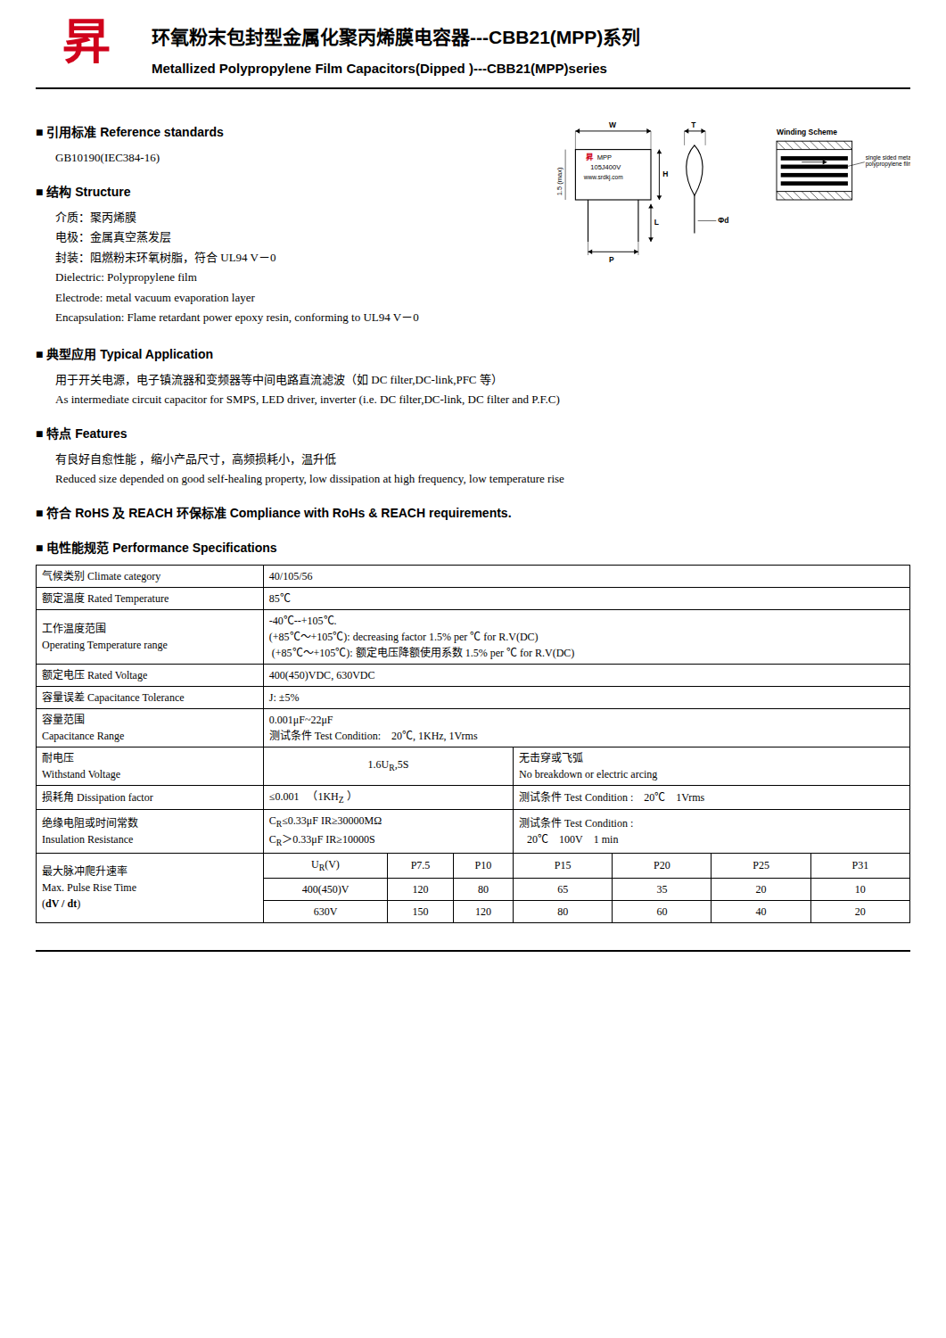昇
环氧粉末包封型金属化聚丙烯膜电容器---CBB21(MPP)系列
Metallized Polypropylene Film Capacitors(Dipped )---CBB21(MPP)series
引用标准 Reference standards
GB10190(IEC384-16)
结构 Structure
介质：聚丙烯膜
电极：金属真空蒸发层
封装：阻燃粉末环氧树脂，符合 UL94 V－0
Dielectric: Polypropylene film
Electrode: metal vacuum evaporation layer
Encapsulation: Flame retardant power epoxy resin, conforming to UL94 V－0
W 昇 MPP 105J400V www.srdkj.com H L 1.5 (max) P T Φd Winding Scheme single sided metallized polypropylene film
典型应用 Typical Application
用于开关电源，电子镇流器和变频器等中间电路直流滤波（如 DC filter,DC-link,PFC 等）
As intermediate circuit capacitor for SMPS, LED driver, inverter (i.e. DC filter,DC-link, DC filter and P.F.C)
特点 Features
有良好自愈性能 ，缩小产品尺寸，高频损耗小，温升低
Reduced size depended on good self-healing property, low dissipation at high frequency, low temperature rise
符合 RoHS 及 REACH 环保标准 Compliance with RoHs & REACH requirements.
电性能规范 Performance Specifications
| 气候类别 Climate category | 40/105/56 |
| 额定温度 Rated Temperature | 85℃ |
| 工作温度范围 Operating Temperature range | -40℃--+105℃. (+85℃～+105℃): decreasing factor 1.5% per ℃ for R.V(DC) (+85℃～+105℃): 额定电压降额使用系数 1.5% per ℃ for R.V(DC) |
| 额定电压 Rated Voltage | 400(450)VDC, 630VDC |
| 容量误差 Capacitance Tolerance | J: ±5% |
| 容量范围 Capacitance Range | 0.001μF~22μF 测试条件 Test Condition: 20℃, 1KHz, 1Vrms |
| 耐电压 Withstand Voltage | 1.6U R ,5S | 无击穿或飞弧 No breakdown or electric arcing |
| 损耗角 Dissipation factor | ≤0.001 （1KH Z ） | 测试条件 Test Condition : 20℃ 1Vrms |
| 绝缘电阻或时间常数 Insulation Resistance | C R ≤0.33μF IR≥30000MΩ C R ＞0.33μF IR≥10000S | 测试条件 Test Condition : 20℃ 100V 1 min |
| 最大脉冲爬升速率 Max. Pulse Rise Time ( dV / dt ) | U R (V) | P7.5 | P10 | P15 | P20 | P25 | P31 |
| 400(450)V | 120 | 80 | 65 | 35 | 20 | 10 |
| 630V | 150 | 120 | 80 | 60 | 40 | 20 |